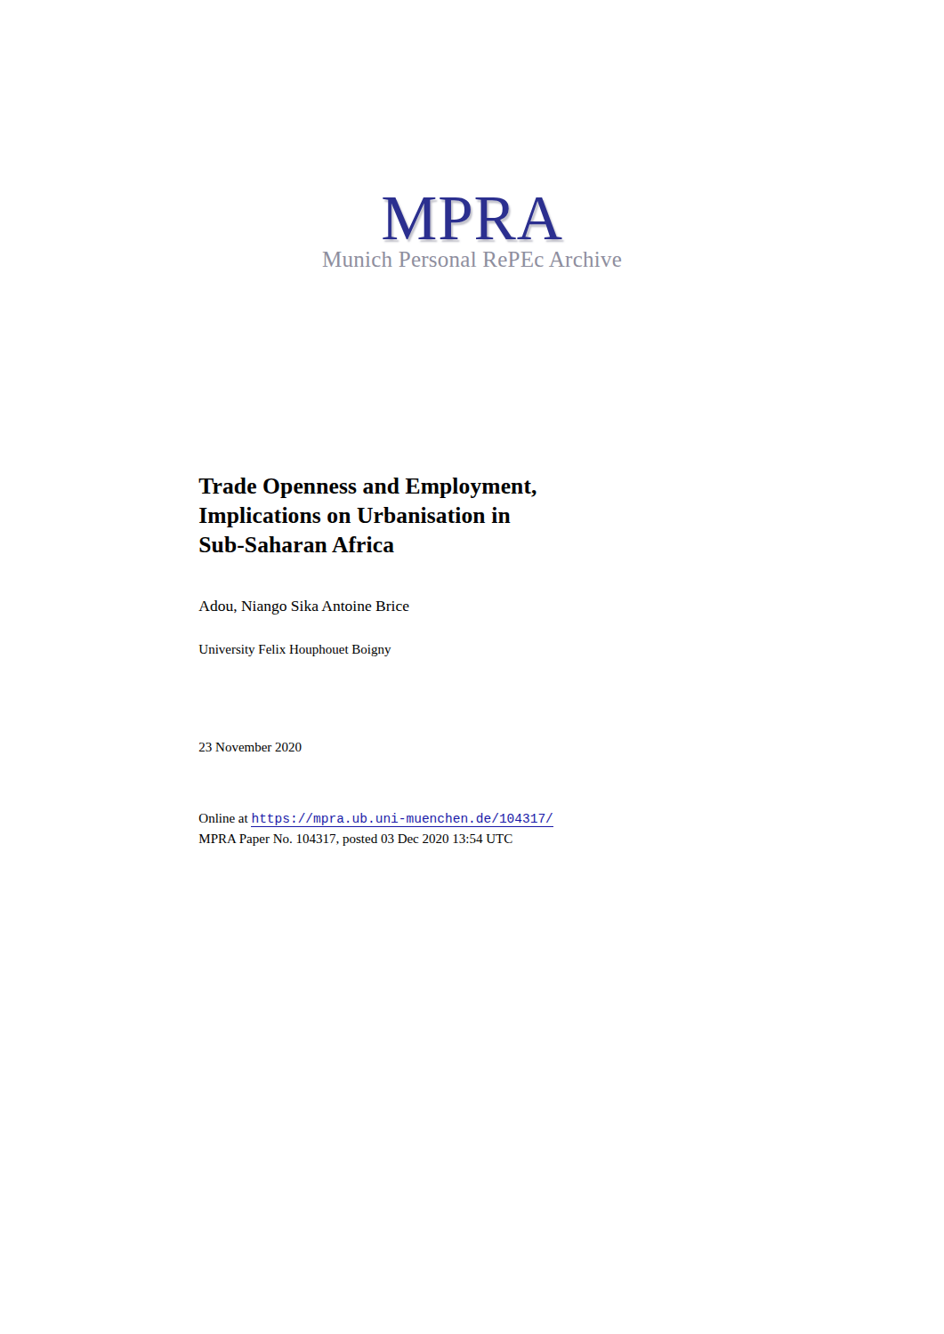MPRA
Munich Personal RePEc Archive
Trade Openness and Employment,
Implications on Urbanisation in
Sub-Saharan Africa
Adou, Niango Sika Antoine Brice
University Felix Houphouet Boigny
23 November 2020
Online at https://mpra.ub.uni-muenchen.de/104317/
MPRA Paper No. 104317, posted 03 Dec 2020 13:54 UTC